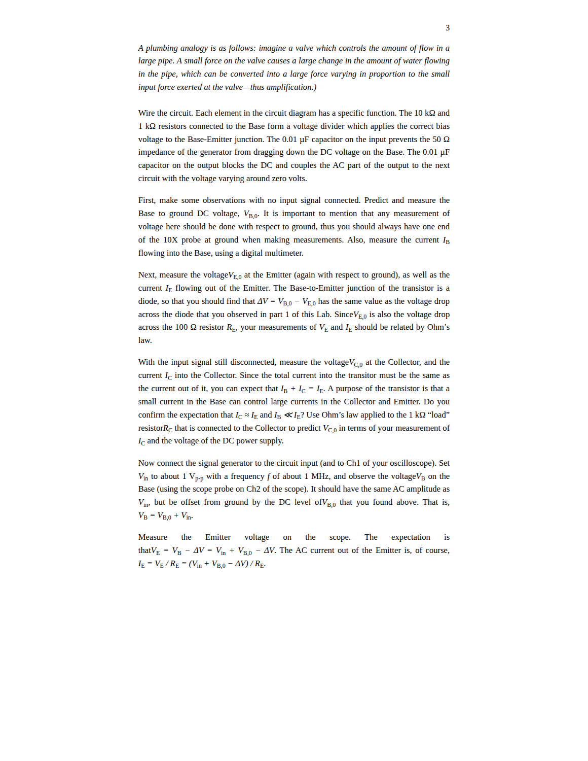3
A plumbing analogy is as follows: imagine a valve which controls the amount of flow in a large pipe. A small force on the valve causes a large change in the amount of water flowing in the pipe, which can be converted into a large force varying in proportion to the small input force exerted at the valve—thus amplification.)
Wire the circuit. Each element in the circuit diagram has a specific function. The 10 kΩ and 1 kΩ resistors connected to the Base form a voltage divider which applies the correct bias voltage to the Base-Emitter junction. The 0.01 µF capacitor on the input prevents the 50 Ω impedance of the generator from dragging down the DC voltage on the Base. The 0.01 µF capacitor on the output blocks the DC and couples the AC part of the output to the next circuit with the voltage varying around zero volts.
First, make some observations with no input signal connected. Predict and measure the Base to ground DC voltage, VB,0. It is important to mention that any measurement of voltage here should be done with respect to ground, thus you should always have one end of the 10X probe at ground when making measurements. Also, measure the current IB flowing into the Base, using a digital multimeter.
Next, measure the voltageVE,0 at the Emitter (again with respect to ground), as well as the current IE flowing out of the Emitter. The Base-to-Emitter junction of the transistor is a diode, so that you should find that ΔV = VB,0 − VE,0 has the same value as the voltage drop across the diode that you observed in part 1 of this Lab. SinceVE,0 is also the voltage drop across the 100 Ω resistor RE, your measurements of VE and IE should be related by Ohm’s law.
With the input signal still disconnected, measure the voltageVC,0 at the Collector, and the current IC into the Collector. Since the total current into the transitor must be the same as the current out of it, you can expect that IB + IC = IE. A purpose of the transistor is that a small current in the Base can control large currents in the Collector and Emitter. Do you confirm the expectation that IC ≈ IE and IB ≪ IE? Use Ohm’s law applied to the 1 kΩ “load” resistorRC that is connected to the Collector to predict VC,0 in terms of your measurement of IC and the voltage of the DC power supply.
Now connect the signal generator to the circuit input (and to Ch1 of your oscilloscope). Set Vin to about 1 Vp-p with a frequency f of about 1 MHz, and observe the voltageVB on the Base (using the scope probe on Ch2 of the scope). It should have the same AC amplitude as Vin, but be offset from ground by the DC level ofVB,0 that you found above. That is, VB = VB,0 + Vin.
Measure the Emitter voltage on the scope. The expectation is thatVE = VB − ΔV = Vin + VB,0 − ΔV. The AC current out of the Emitter is, of course, IE = VE / RE = (Vin + VB,0 − ΔV) / RE.